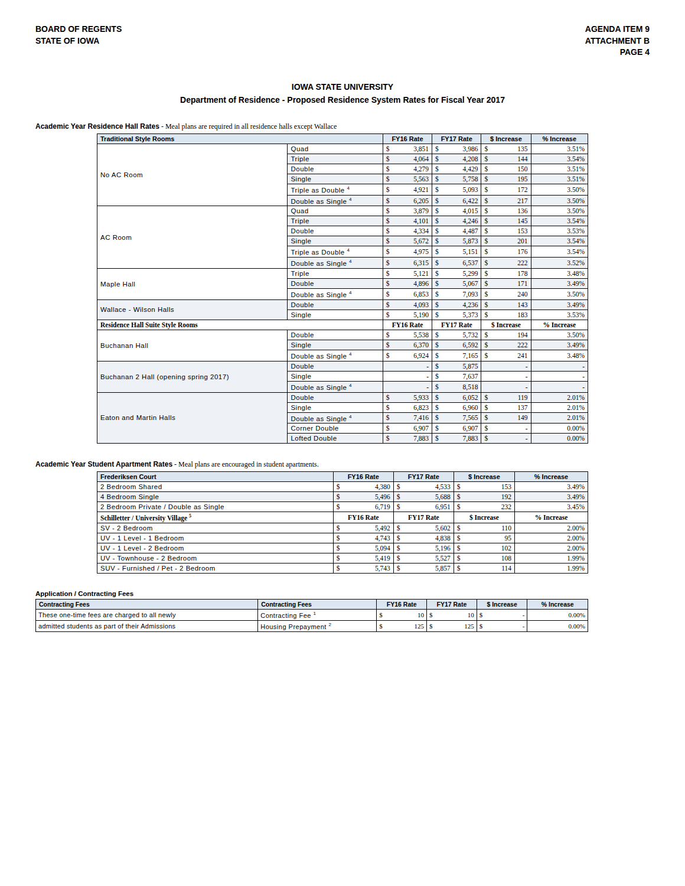BOARD OF REGENTS
STATE OF IOWA
AGENDA ITEM 9
ATTACHMENT B
PAGE 4
IOWA STATE UNIVERSITY
Department of Residence - Proposed Residence System Rates for Fiscal Year 2017
Academic Year Residence Hall Rates - Meal plans are required in all residence halls except Wallace
| Traditional Style Rooms | FY16 Rate | FY17 Rate | $ Increase | % Increase |
| --- | --- | --- | --- | --- |
| No AC Room | Quad | $ | 3,851 | $ | 3,986 | $ | 135 | 3.51% |
| Triple | $ | 4,064 | $ | 4,208 | $ | 144 | 3.54% |
| Double | $ | 4,279 | $ | 4,429 | $ | 150 | 3.51% |
| Single | $ | 5,563 | $ | 5,758 | $ | 195 | 3.51% |
| Triple as Double 4 | $ | 4,921 | $ | 5,093 | $ | 172 | 3.50% |
| Double as Single 4 | $ | 6,205 | $ | 6,422 | $ | 217 | 3.50% |
| AC Room | Quad | $ | 3,879 | $ | 4,015 | $ | 136 | 3.50% |
| Triple | $ | 4,101 | $ | 4,246 | $ | 145 | 3.54% |
| Double | $ | 4,334 | $ | 4,487 | $ | 153 | 3.53% |
| Single | $ | 5,672 | $ | 5,873 | $ | 201 | 3.54% |
| Triple as Double 4 | $ | 4,975 | $ | 5,151 | $ | 176 | 3.54% |
| Double as Single 4 | $ | 6,315 | $ | 6,537 | $ | 222 | 3.52% |
| Maple Hall | Triple | $ | 5,121 | $ | 5,299 | $ | 178 | 3.48% |
| Double | $ | 4,896 | $ | 5,067 | $ | 171 | 3.49% |
| Double as Single 4 | $ | 6,853 | $ | 7,093 | $ | 240 | 3.50% |
| Wallace - Wilson Halls | Double | $ | 4,093 | $ | 4,236 | $ | 143 | 3.49% |
| Single | $ | 5,190 | $ | 5,373 | $ | 183 | 3.53% |
| Residence Hall Suite Style Rooms | FY16 Rate | FY17 Rate | $ Increase | % Increase |
| Buchanan Hall | Double | $ | 5,538 | $ | 5,732 | $ | 194 | 3.50% |
| Single | $ | 6,370 | $ | 6,592 | $ | 222 | 3.49% |
| Double as Single 4 | $ | 6,924 | $ | 7,165 | $ | 241 | 3.48% |
| Buchanan 2 Hall (opening spring 2017) | Double | | - | $ | 5,875 | | - | - |
| Single | | - | $ | 7,637 | | - | - |
| Double as Single 4 | | - | $ | 8,518 | | - | - |
| Eaton and Martin Halls | Double | $ | 5,933 | $ | 6,052 | $ | 119 | 2.01% |
| Single | $ | 6,823 | $ | 6,960 | $ | 137 | 2.01% |
| Double as Single 4 | $ | 7,416 | $ | 7,565 | $ | 149 | 2.01% |
| Corner Double | $ | 6,907 | $ | 6,907 | $ | - | 0.00% |
| Lofted Double | $ | 7,883 | $ | 7,883 | $ | - | 0.00% |
Academic Year Student Apartment Rates - Meal plans are encouraged in student apartments.
| Frederiksen Court | FY16 Rate | FY17 Rate | $ Increase | % Increase |
| --- | --- | --- | --- | --- |
| 2 Bedroom Shared | $ | 4,380 | $ | 4,533 | $ | 153 | 3.49% |
| 4 Bedroom Single | $ | 5,496 | $ | 5,688 | $ | 192 | 3.49% |
| 2 Bedroom Private / Double as Single | $ | 6,719 | $ | 6,951 | $ | 232 | 3.45% |
| Schilletter / University Village 5 | FY16 Rate | FY17 Rate | $ Increase | % Increase |
| SV - 2 Bedroom | $ | 5,492 | $ | 5,602 | $ | 110 | 2.00% |
| UV - 1 Level - 1 Bedroom | $ | 4,743 | $ | 4,838 | $ | 95 | 2.00% |
| UV - 1 Level - 2 Bedroom | $ | 5,094 | $ | 5,196 | $ | 102 | 2.00% |
| UV - Townhouse - 2 Bedroom | $ | 5,419 | $ | 5,527 | $ | 108 | 1.99% |
| SUV - Furnished / Pet - 2 Bedroom | $ | 5,743 | $ | 5,857 | $ | 114 | 1.99% |
Application / Contracting Fees
| Contracting Fees | Contracting Fees | FY16 Rate | FY17 Rate | $ Increase | % Increase |
| --- | --- | --- | --- | --- | --- |
| These one-time fees are charged to all newly | Contracting Fee 1 | $ | 10 | $ | 10 | $ | - | 0.00% |
| admitted students as part of their Admissions | Housing Prepayment 2 | $ | 125 | $ | 125 | $ | - | 0.00% |